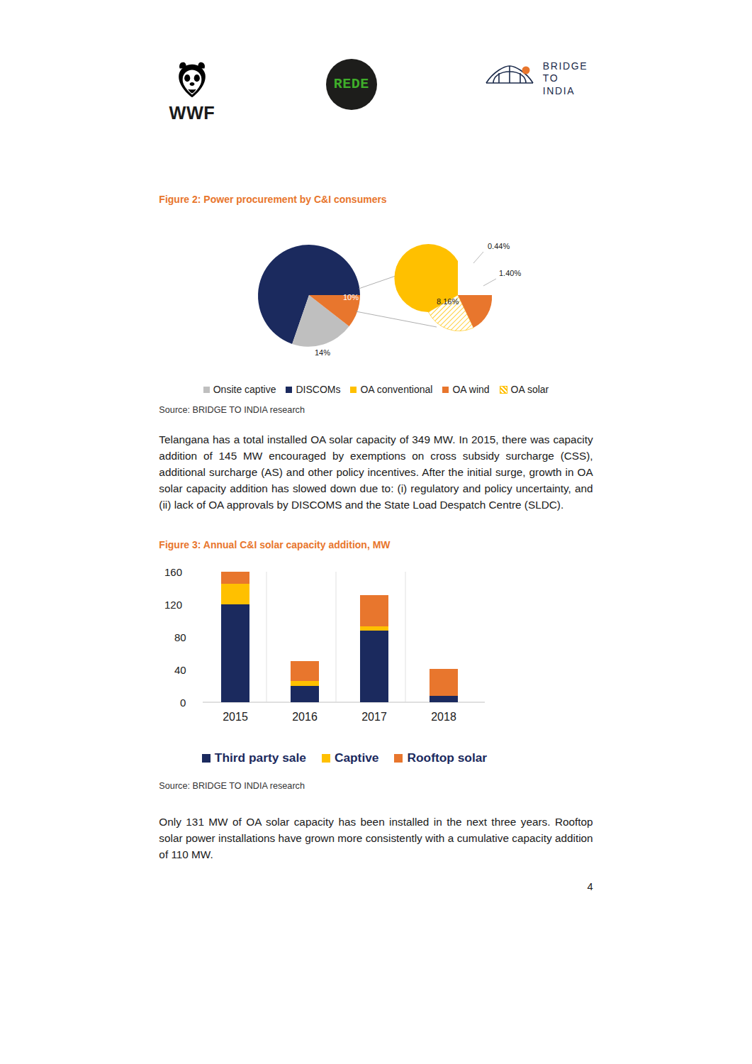WWF
REDE
Bridge
to
India
Figure 2: Power procurement by C&I consumers
10% 14% 0.44% 1.40% 8.16%
Onsite captive DISCOMs OA conventional OA wind OA solar
Source: BRIDGE TO INDIA research
Telangana has a total installed OA solar capacity of 349 MW. In 2015, there was capacity addition of 145 MW encouraged by exemptions on cross subsidy surcharge (CSS), additional surcharge (AS) and other policy incentives. After the initial surge, growth in OA solar capacity addition has slowed down due to: (i) regulatory and policy uncertainty, and (ii) lack of OA approvals by DISCOMS and the State Load Despatch Centre (SLDC).
Figure 3: Annual C&I solar capacity addition, MW
160 120 80 40 0 2015 2016 2017 2018
Third party sale Captive Rooftop solar
Source: BRIDGE TO INDIA research
Only 131 MW of OA solar capacity has been installed in the next three years. Rooftop solar power installations have grown more consistently with a cumulative capacity addition of 110 MW.
4